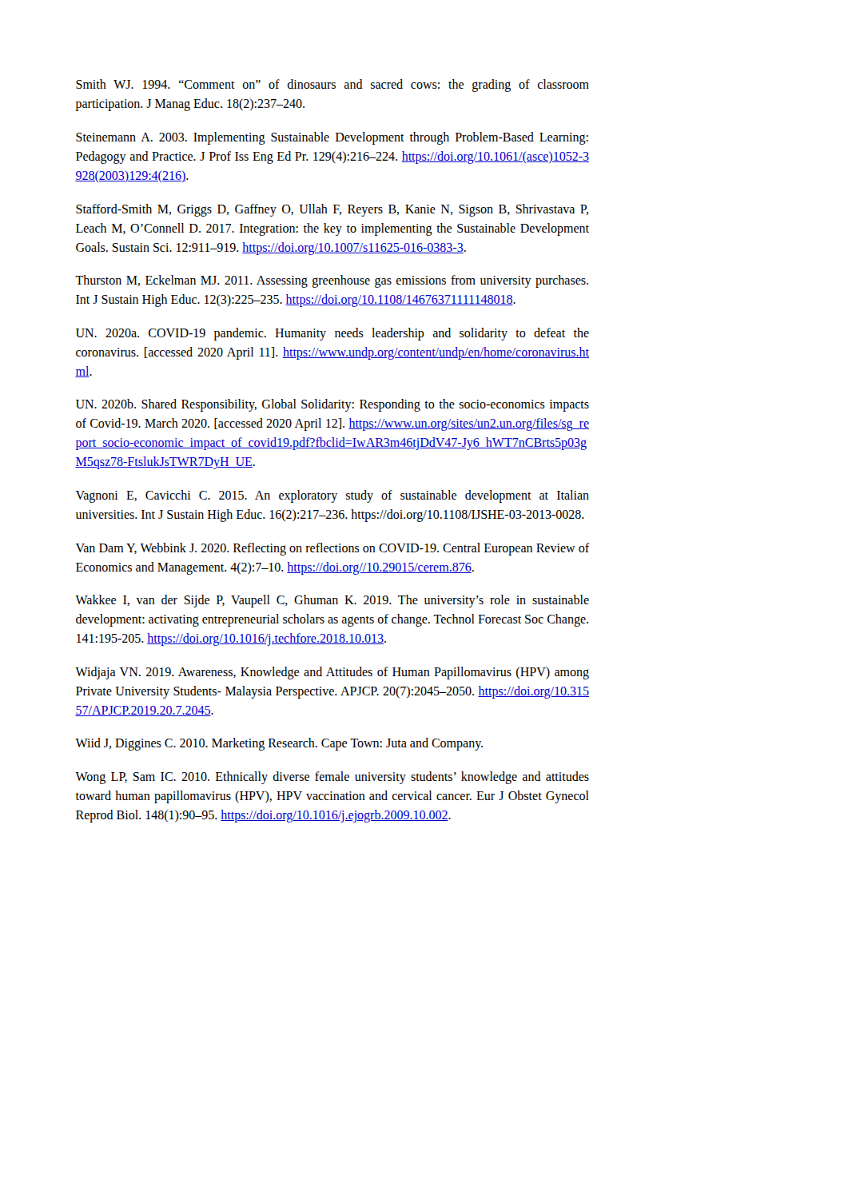Smith WJ. 1994. “Comment on” of dinosaurs and sacred cows: the grading of classroom participation. J Manag Educ. 18(2):237–240.
Steinemann A. 2003. Implementing Sustainable Development through Problem-Based Learning: Pedagogy and Practice. J Prof Iss Eng Ed Pr. 129(4):216–224. https://doi.org/10.1061/(asce)1052-3928(2003)129:4(216).
Stafford-Smith M, Griggs D, Gaffney O, Ullah F, Reyers B, Kanie N, Sigson B, Shrivastava P, Leach M, O’Connell D. 2017. Integration: the key to implementing the Sustainable Development Goals. Sustain Sci. 12:911–919. https://doi.org/10.1007/s11625-016-0383-3.
Thurston M, Eckelman MJ. 2011. Assessing greenhouse gas emissions from university purchases. Int J Sustain High Educ. 12(3):225–235. https://doi.org/10.1108/14676371111148018.
UN. 2020a. COVID-19 pandemic. Humanity needs leadership and solidarity to defeat the coronavirus. [accessed 2020 April 11]. https://www.undp.org/content/undp/en/home/coronavirus.html.
UN. 2020b. Shared Responsibility, Global Solidarity: Responding to the socio-economics impacts of Covid-19. March 2020. [accessed 2020 April 12]. https://www.un.org/sites/un2.un.org/files/sg_report_socio-economic_impact_of_covid19.pdf?fbclid=IwAR3m46tjDdV47-Jy6_hWT7nCBrts5p03gM5qsz78-FtslukJsTWR7DyH_UE.
Vagnoni E, Cavicchi C. 2015. An exploratory study of sustainable development at Italian universities. Int J Sustain High Educ. 16(2):217–236. https://doi.org/10.1108/IJSHE-03-2013-0028.
Van Dam Y, Webbink J. 2020. Reflecting on reflections on COVID-19. Central European Review of Economics and Management. 4(2):7–10. https://doi.org//10.29015/cerem.876.
Wakkee I, van der Sijde P, Vaupell C, Ghuman K. 2019. The university’s role in sustainable development: activating entrepreneurial scholars as agents of change. Technol Forecast Soc Change. 141:195-205. https://doi.org/10.1016/j.techfore.2018.10.013.
Widjaja VN. 2019. Awareness, Knowledge and Attitudes of Human Papillomavirus (HPV) among Private University Students- Malaysia Perspective. APJCP. 20(7):2045–2050. https://doi.org/10.31557/APJCP.2019.20.7.2045.
Wiid J, Diggines C. 2010. Marketing Research. Cape Town: Juta and Company.
Wong LP, Sam IC. 2010. Ethnically diverse female university students’ knowledge and attitudes toward human papillomavirus (HPV), HPV vaccination and cervical cancer. Eur J Obstet Gynecol Reprod Biol. 148(1):90–95. https://doi.org/10.1016/j.ejogrb.2009.10.002.